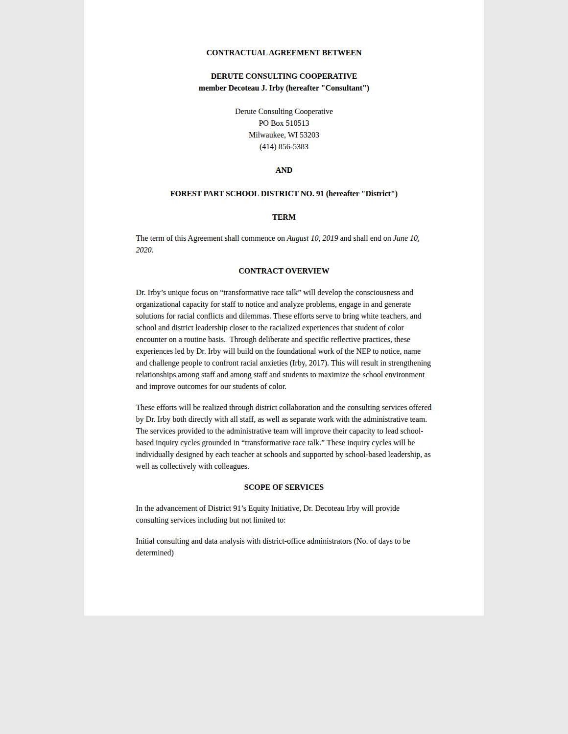CONTRACTUAL AGREEMENT BETWEEN
DERUTE CONSULTING COOPERATIVE
member Decoteau J. Irby (hereafter "Consultant")
Derute Consulting Cooperative
PO Box 510513
Milwaukee, WI 53203
(414) 856-5383
AND
FOREST PART SCHOOL DISTRICT NO. 91 (hereafter "District")
TERM
The term of this Agreement shall commence on August 10, 2019 and shall end on June 10, 2020.
CONTRACT OVERVIEW
Dr. Irby’s unique focus on “transformative race talk” will develop the consciousness and organizational capacity for staff to notice and analyze problems, engage in and generate solutions for racial conflicts and dilemmas. These efforts serve to bring white teachers, and school and district leadership closer to the racialized experiences that student of color encounter on a routine basis. Through deliberate and specific reflective practices, these experiences led by Dr. Irby will build on the foundational work of the NEP to notice, name and challenge people to confront racial anxieties (Irby, 2017). This will result in strengthening relationships among staff and among staff and students to maximize the school environment and improve outcomes for our students of color.
These efforts will be realized through district collaboration and the consulting services offered by Dr. Irby both directly with all staff, as well as separate work with the administrative team. The services provided to the administrative team will improve their capacity to lead school-based inquiry cycles grounded in “transformative race talk.” These inquiry cycles will be individually designed by each teacher at schools and supported by school-based leadership, as well as collectively with colleagues.
SCOPE OF SERVICES
In the advancement of District 91’s Equity Initiative, Dr. Decoteau Irby will provide consulting services including but not limited to:
Initial consulting and data analysis with district-office administrators (No. of days to be determined)